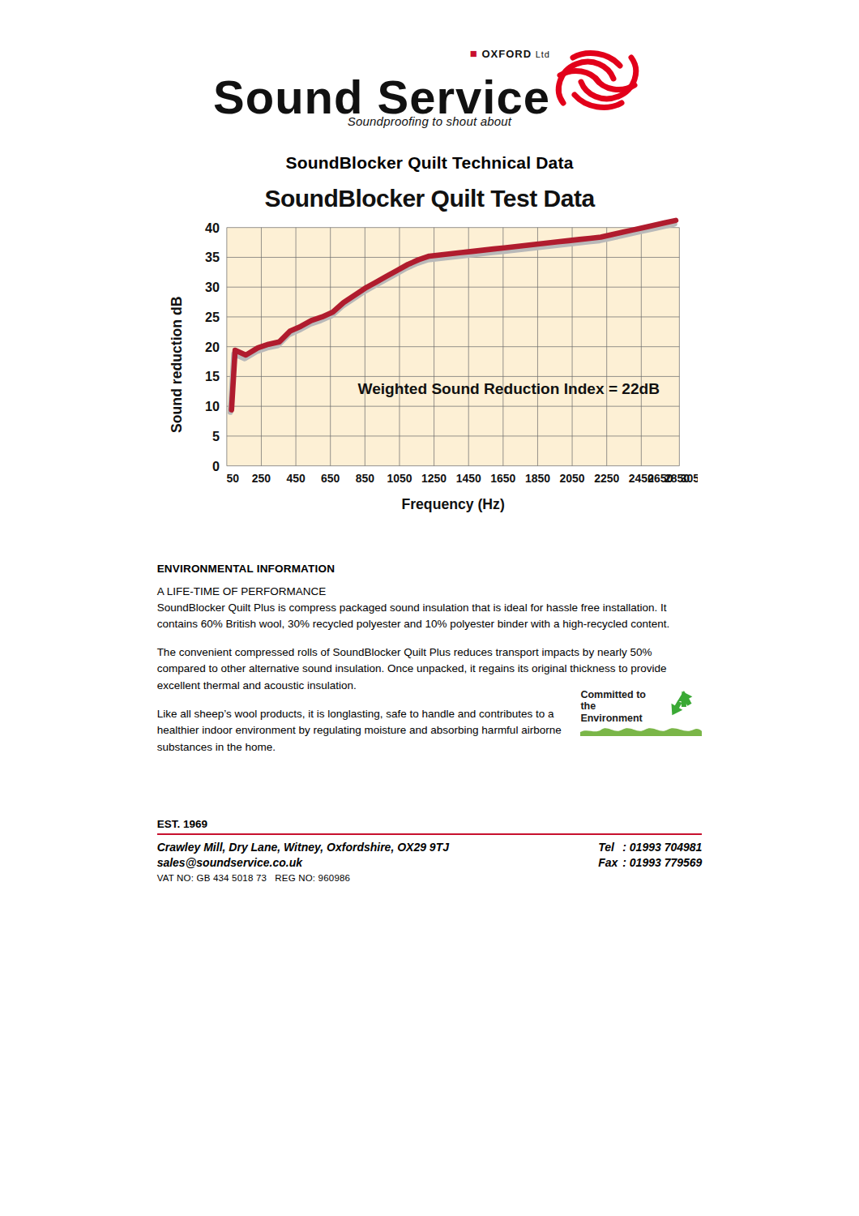Sound Service
■ OXFORD Ltd
Soundproofing to shout about
SoundBlocker Quilt Technical Data
SoundBlocker Quilt Test Data
0 5 10 15 20 25 30 35 40 Sound reduction dB Weighted Sound Reduction Index = 22dB 50 250 450 650 850 1050 1250 1450 1650 1850 2050 2250 2450 2650 2850 3050 Frequency (Hz)
ENVIRONMENTAL INFORMATION
A LIFE-TIME OF PERFORMANCE
SoundBlocker Quilt Plus is compress packaged sound insulation that is ideal for hassle free installation. It contains 60% British wool, 30% recycled polyester and 10% polyester binder with a high-recycled content.
The convenient compressed rolls of SoundBlocker Quilt Plus reduces transport impacts by nearly 50% compared to other alternative sound insulation. Once unpacked, it regains its original thickness to provide excellent thermal and acoustic insulation.
Committed to
the Environment
Like all sheep’s wool products, it is longlasting, safe to handle and contributes to a healthier indoor environment by regulating moisture and absorbing harmful airborne substances in the home.
EST. 1969
Crawley Mill, Dry Lane, Witney, Oxfordshire, OX29 9TJ
sales@soundservice.co.uk
VAT NO: GB 434 5018 73 REG NO: 960986
| Tel | : 01993 704981 |
| Fax | : 01993 779569 |